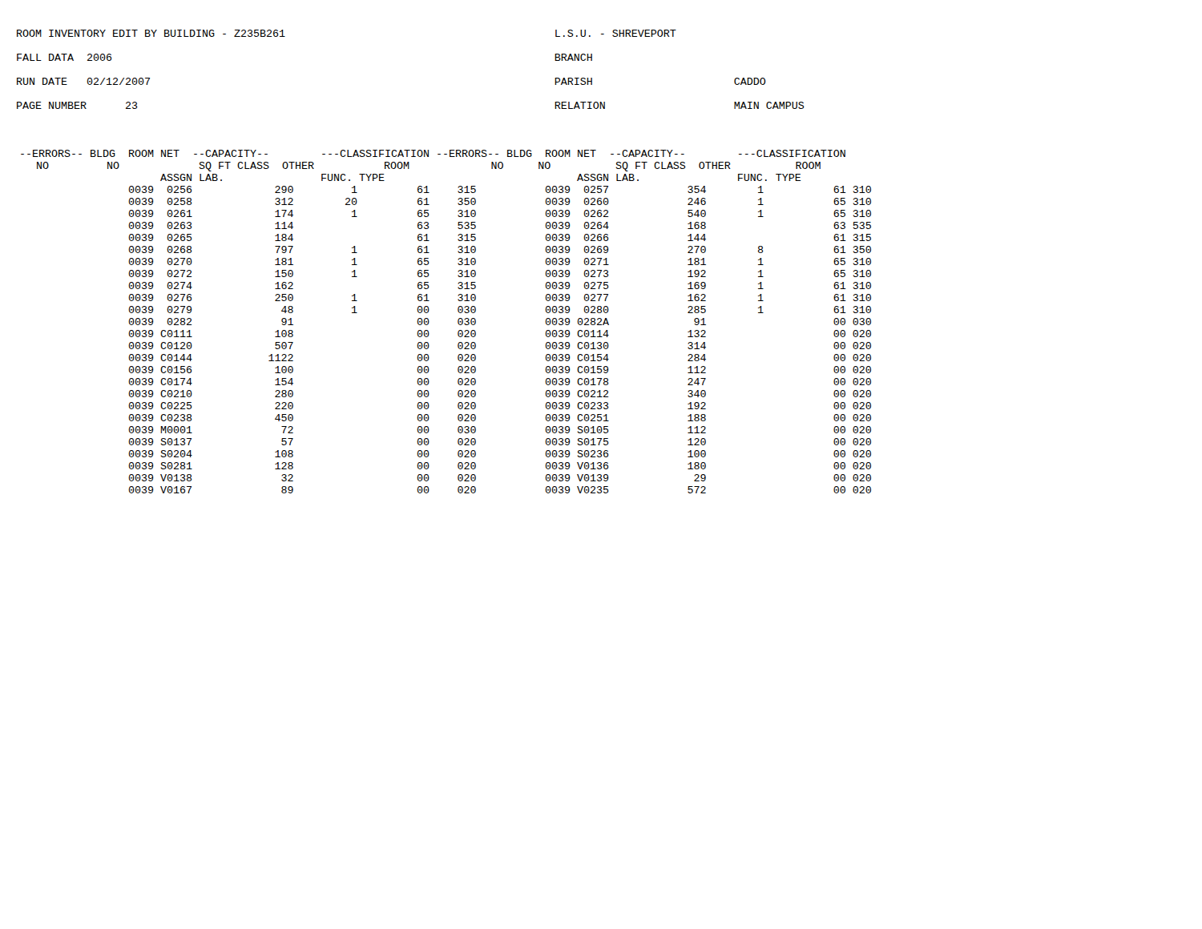ROOM INVENTORY EDIT BY BUILDING - Z235B261 L.S.U. - SHREVEPORT
FALL DATA 2006 BRANCH
RUN DATE 02/12/2007 PARISH CADDO
PAGE NUMBER 23 RELATION MAIN CAMPUS
| --ERRORS-- BLDG ROOM | NET --CAPACITY-- | ---CLASSIFICATION | --ERRORS-- BLDG ROOM | NET --CAPACITY-- | ---CLASSIFICATION |
| --- | --- | --- | --- | --- | --- |
| NO | NO | | SQ FT CLASS OTHER | | ROOM | | NO | NO | | SQ FT CLASS OTHER | | ROOM |
| | | ASSGN | LAB. | FUNC. TYPE | | | | ASSGN | LAB. | FUNC. TYPE |
| | 0039 | 0256 | 290 | | 1 | 61 | 315 | | 0039 | 0257 | 354 | | 1 | 61 | 310 |
| | 0039 | 0258 | 312 | | 20 | 61 | 350 | | 0039 | 0260 | 246 | | 1 | 65 | 310 |
| | 0039 | 0261 | 174 | | 1 | 65 | 310 | | 0039 | 0262 | 540 | | 1 | 65 | 310 |
| | 0039 | 0263 | 114 | | | 63 | 535 | | 0039 | 0264 | 168 | | | 63 | 535 |
| | 0039 | 0265 | 184 | | | 61 | 315 | | 0039 | 0266 | 144 | | | 61 | 315 |
| | 0039 | 0268 | 797 | | 1 | 61 | 310 | | 0039 | 0269 | 270 | | 8 | 61 | 350 |
| | 0039 | 0270 | 181 | | 1 | 65 | 310 | | 0039 | 0271 | 181 | | 1 | 65 | 310 |
| | 0039 | 0272 | 150 | | 1 | 65 | 310 | | 0039 | 0273 | 192 | | 1 | 65 | 310 |
| | 0039 | 0274 | 162 | | | 65 | 315 | | 0039 | 0275 | 169 | | 1 | 61 | 310 |
| | 0039 | 0276 | 250 | | 1 | 61 | 310 | | 0039 | 0277 | 162 | | 1 | 61 | 310 |
| | 0039 | 0279 | 48 | | 1 | 00 | 030 | | 0039 | 0280 | 285 | | 1 | 61 | 310 |
| | 0039 | 0282 | 91 | | | 00 | 030 | | 0039 | 0282A | 91 | | | 00 | 030 |
| | 0039 | C0111 | 108 | | | 00 | 020 | | 0039 | C0114 | 132 | | | 00 | 020 |
| | 0039 | C0120 | 507 | | | 00 | 020 | | 0039 | C0130 | 314 | | | 00 | 020 |
| | 0039 | C0144 | 1122 | | | 00 | 020 | | 0039 | C0154 | 284 | | | 00 | 020 |
| | 0039 | C0156 | 100 | | | 00 | 020 | | 0039 | C0159 | 112 | | | 00 | 020 |
| | 0039 | C0174 | 154 | | | 00 | 020 | | 0039 | C0178 | 247 | | | 00 | 020 |
| | 0039 | C0210 | 280 | | | 00 | 020 | | 0039 | C0212 | 340 | | | 00 | 020 |
| | 0039 | C0225 | 220 | | | 00 | 020 | | 0039 | C0233 | 192 | | | 00 | 020 |
| | 0039 | C0238 | 450 | | | 00 | 020 | | 0039 | C0251 | 188 | | | 00 | 020 |
| | 0039 | M0001 | 72 | | | 00 | 030 | | 0039 | S0105 | 112 | | | 00 | 020 |
| | 0039 | S0137 | 57 | | | 00 | 020 | | 0039 | S0175 | 120 | | | 00 | 020 |
| | 0039 | S0204 | 108 | | | 00 | 020 | | 0039 | S0236 | 100 | | | 00 | 020 |
| | 0039 | S0281 | 128 | | | 00 | 020 | | 0039 | V0136 | 180 | | | 00 | 020 |
| | 0039 | V0138 | 32 | | | 00 | 020 | | 0039 | V0139 | 29 | | | 00 | 020 |
| | 0039 | V0167 | 89 | | | 00 | 020 | | 0039 | V0235 | 572 | | | 00 | 020 |